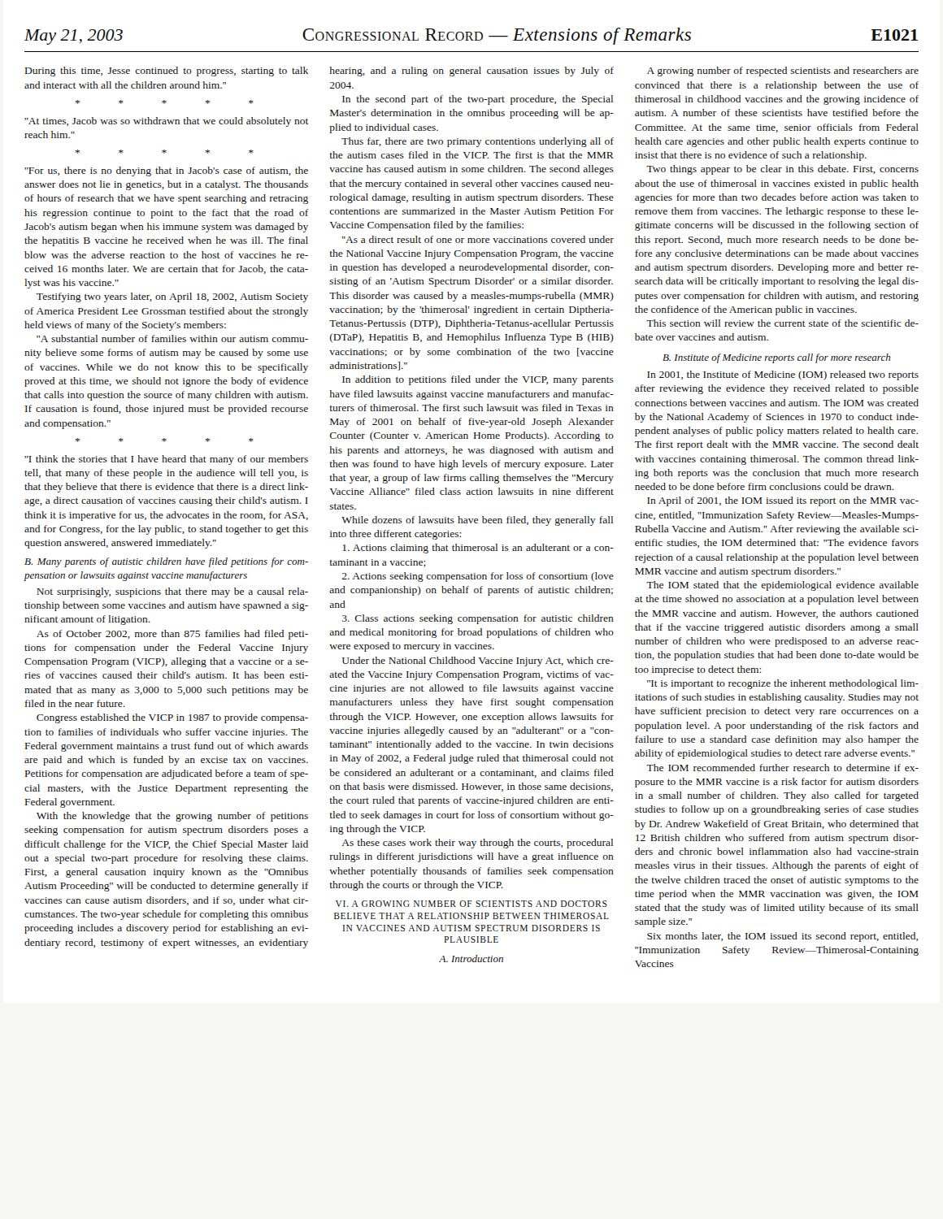May 21, 2003
Congressional Record — Extensions of Remarks
E1021
During this time, Jesse continued to progress, starting to talk and interact with all the children around him.''
* * * * *
''At times, Jacob was so withdrawn that we could absolutely not reach him.''
* * * * *
''For us, there is no denying that in Jacob's case of autism, the answer does not lie in genetics, but in a catalyst. The thousands of hours of research that we have spent searching and retracing his regression continue to point to the fact that the road of Jacob's autism began when his immune system was damaged by the hepatitis B vaccine he received when he was ill. The final blow was the adverse reaction to the host of vaccines he received 16 months later. We are certain that for Jacob, the catalyst was his vaccine.''
Testifying two years later, on April 18, 2002, Autism Society of America President Lee Grossman testified about the strongly held views of many of the Society's members:
''A substantial number of families within our autism community believe some forms of autism may be caused by some use of vaccines. While we do not know this to be specifically proved at this time, we should not ignore the body of evidence that calls into question the source of many children with autism. If causation is found, those injured must be provided recourse and compensation.''
* * * * *
''I think the stories that I have heard that many of our members tell, that many of these people in the audience will tell you, is that they believe that there is evidence that there is a direct linkage, a direct causation of vaccines causing their child's autism. I think it is imperative for us, the advocates in the room, for ASA, and for Congress, for the lay public, to stand together to get this question answered, answered immediately.''
B. Many parents of autistic children have filed petitions for compensation or lawsuits against vaccine manufacturers
Not surprisingly, suspicions that there may be a causal relationship between some vaccines and autism have spawned a significant amount of litigation.
As of October 2002, more than 875 families had filed petitions for compensation under the Federal Vaccine Injury Compensation Program (VICP), alleging that a vaccine or a series of vaccines caused their child's autism. It has been estimated that as many as 3,000 to 5,000 such petitions may be filed in the near future.
Congress established the VICP in 1987 to provide compensation to families of individuals who suffer vaccine injuries. The Federal government maintains a trust fund out of which awards are paid and which is funded by an excise tax on vaccines. Petitions for compensation are adjudicated before a team of special masters, with the Justice Department representing the Federal government.
With the knowledge that the growing number of petitions seeking compensation for autism spectrum disorders poses a difficult challenge for the VICP, the Chief Special Master laid out a special two-part procedure for resolving these claims. First, a general causation inquiry known as the ''Omnibus Autism Proceeding'' will be conducted to determine generally if vaccines can cause autism disorders, and if so, under what circumstances. The two-year schedule for completing this omnibus proceeding includes a discovery period for establishing an evidentiary record, testimony of expert witnesses, an evidentiary hearing, and a ruling on general causation issues by July of 2004.
In the second part of the two-part procedure, the Special Master's determination in the omnibus proceeding will be applied to individual cases.
Thus far, there are two primary contentions underlying all of the autism cases filed in the VICP. The first is that the MMR vaccine has caused autism in some children. The second alleges that the mercury contained in several other vaccines caused neurological damage, resulting in autism spectrum disorders. These contentions are summarized in the Master Autism Petition For Vaccine Compensation filed by the families:
''As a direct result of one or more vaccinations covered under the National Vaccine Injury Compensation Program, the vaccine in question has developed a neurodevelopmental disorder, consisting of an 'Autism Spectrum Disorder' or a similar disorder. This disorder was caused by a measles-mumps-rubella (MMR) vaccination; by the 'thimerosal' ingredient in certain Diptheria-Tetanus-Pertussis (DTP), Diphtheria-Tetanus-acellular Pertussis (DTaP), Hepatitis B, and Hemophilus Influenza Type B (HIB) vaccinations; or by some combination of the two [vaccine administrations].''
In addition to petitions filed under the VICP, many parents have filed lawsuits against vaccine manufacturers and manufacturers of thimerosal. The first such lawsuit was filed in Texas in May of 2001 on behalf of five-year-old Joseph Alexander Counter (Counter v. American Home Products). According to his parents and attorneys, he was diagnosed with autism and then was found to have high levels of mercury exposure. Later that year, a group of law firms calling themselves the ''Mercury Vaccine Alliance'' filed class action lawsuits in nine different states.
While dozens of lawsuits have been filed, they generally fall into three different categories:
1. Actions claiming that thimerosal is an adulterant or a contaminant in a vaccine;
2. Actions seeking compensation for loss of consortium (love and companionship) on behalf of parents of autistic children; and
3. Class actions seeking compensation for autistic children and medical monitoring for broad populations of children who were exposed to mercury in vaccines.
Under the National Childhood Vaccine Injury Act, which created the Vaccine Injury Compensation Program, victims of vaccine injuries are not allowed to file lawsuits against vaccine manufacturers unless they have first sought compensation through the VICP. However, one exception allows lawsuits for vaccine injuries allegedly caused by an ''adulterant'' or a ''contaminant'' intentionally added to the vaccine. In twin decisions in May of 2002, a Federal judge ruled that thimerosal could not be considered an adulterant or a contaminant, and claims filed on that basis were dismissed. However, in those same decisions, the court ruled that parents of vaccine-injured children are entitled to seek damages in court for loss of consortium without going through the VICP.
As these cases work their way through the courts, procedural rulings in different jurisdictions will have a great influence on whether potentially thousands of families seek compensation through the courts or through the VICP.
VI. A Growing Number of Scientists and Doctors Believe That a Relationship Between Thimerosal in Vaccines and Autism Spectrum Disorders Is Plausible
A. Introduction
A growing number of respected scientists and researchers are convinced that there is a relationship between the use of thimerosal in childhood vaccines and the growing incidence of autism. A number of these scientists have testified before the Committee. At the same time, senior officials from Federal health care agencies and other public health experts continue to insist that there is no evidence of such a relationship.
Two things appear to be clear in this debate. First, concerns about the use of thimerosal in vaccines existed in public health agencies for more than two decades before action was taken to remove them from vaccines. The lethargic response to these legitimate concerns will be discussed in the following section of this report. Second, much more research needs to be done before any conclusive determinations can be made about vaccines and autism spectrum disorders. Developing more and better research data will be critically important to resolving the legal disputes over compensation for children with autism, and restoring the confidence of the American public in vaccines.
This section will review the current state of the scientific debate over vaccines and autism.
B. Institute of Medicine reports call for more research
In 2001, the Institute of Medicine (IOM) released two reports after reviewing the evidence they received related to possible connections between vaccines and autism. The IOM was created by the National Academy of Sciences in 1970 to conduct independent analyses of public policy matters related to health care. The first report dealt with the MMR vaccine. The second dealt with vaccines containing thimerosal. The common thread linking both reports was the conclusion that much more research needed to be done before firm conclusions could be drawn.
In April of 2001, the IOM issued its report on the MMR vaccine, entitled, ''Immunization Safety Review—Measles-Mumps-Rubella Vaccine and Autism.'' After reviewing the available scientific studies, the IOM determined that: ''The evidence favors rejection of a causal relationship at the population level between MMR vaccine and autism spectrum disorders.''
The IOM stated that the epidemiological evidence available at the time showed no association at a population level between the MMR vaccine and autism. However, the authors cautioned that if the vaccine triggered autistic disorders among a small number of children who were predisposed to an adverse reaction, the population studies that had been done to-date would be too imprecise to detect them:
''It is important to recognize the inherent methodological limitations of such studies in establishing causality. Studies may not have sufficient precision to detect very rare occurrences on a population level. A poor understanding of the risk factors and failure to use a standard case definition may also hamper the ability of epidemiological studies to detect rare adverse events.''
The IOM recommended further research to determine if exposure to the MMR vaccine is a risk factor for autism disorders in a small number of children. They also called for targeted studies to follow up on a groundbreaking series of case studies by Dr. Andrew Wakefield of Great Britain, who determined that 12 British children who suffered from autism spectrum disorders and chronic bowel inflammation also had vaccine-strain measles virus in their tissues. Although the parents of eight of the twelve children traced the onset of autistic symptoms to the time period when the MMR vaccination was given, the IOM stated that the study was of limited utility because of its small sample size.''
Six months later, the IOM issued its second report, entitled, ''Immunization Safety Review—Thimerosal-Containing Vaccines